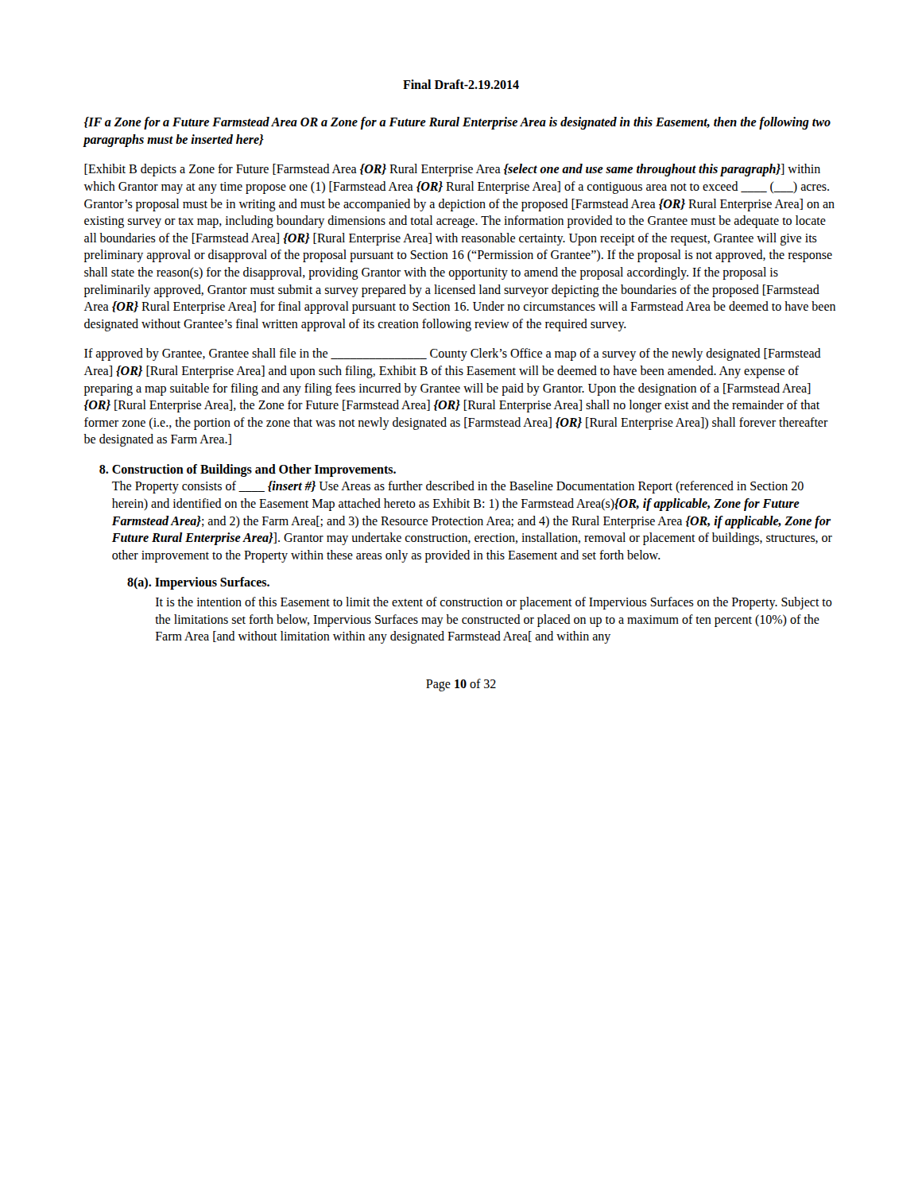Final Draft-2.19.2014
{IF a Zone for a Future Farmstead Area OR a Zone for a Future Rural Enterprise Area is designated in this Easement, then the following two paragraphs must be inserted here}
[Exhibit B depicts a Zone for Future [Farmstead Area {OR} Rural Enterprise Area {select one and use same throughout this paragraph}] within which Grantor may at any time propose one (1) [Farmstead Area {OR} Rural Enterprise Area] of a contiguous area not to exceed ____ (___) acres. Grantor’s proposal must be in writing and must be accompanied by a depiction of the proposed [Farmstead Area {OR} Rural Enterprise Area] on an existing survey or tax map, including boundary dimensions and total acreage. The information provided to the Grantee must be adequate to locate all boundaries of the [Farmstead Area] {OR} [Rural Enterprise Area] with reasonable certainty. Upon receipt of the request, Grantee will give its preliminary approval or disapproval of the proposal pursuant to Section 16 (“Permission of Grantee”). If the proposal is not approved, the response shall state the reason(s) for the disapproval, providing Grantor with the opportunity to amend the proposal accordingly. If the proposal is preliminarily approved, Grantor must submit a survey prepared by a licensed land surveyor depicting the boundaries of the proposed [Farmstead Area {OR} Rural Enterprise Area] for final approval pursuant to Section 16. Under no circumstances will a Farmstead Area be deemed to have been designated without Grantee’s final written approval of its creation following review of the required survey.
If approved by Grantee, Grantee shall file in the _______________ County Clerk’s Office a map of a survey of the newly designated [Farmstead Area] {OR} [Rural Enterprise Area] and upon such filing, Exhibit B of this Easement will be deemed to have been amended. Any expense of preparing a map suitable for filing and any filing fees incurred by Grantee will be paid by Grantor. Upon the designation of a [Farmstead Area] {OR} [Rural Enterprise Area], the Zone for Future [Farmstead Area] {OR} [Rural Enterprise Area] shall no longer exist and the remainder of that former zone (i.e., the portion of the zone that was not newly designated as [Farmstead Area] {OR} [Rural Enterprise Area]) shall forever thereafter be designated as Farm Area.]
Construction of Buildings and Other Improvements.
The Property consists of ____ {insert #} Use Areas as further described in the Baseline Documentation Report (referenced in Section 20 herein) and identified on the Easement Map attached hereto as Exhibit B: 1) the Farmstead Area(s){OR, if applicable, Zone for Future Farmstead Area}; and 2) the Farm Area[; and 3) the Resource Protection Area; and 4) the Rural Enterprise Area {OR, if applicable, Zone for Future Rural Enterprise Area}]. Grantor may undertake construction, erection, installation, removal or placement of buildings, structures, or other improvement to the Property within these areas only as provided in this Easement and set forth below.
8(a). Impervious Surfaces.
It is the intention of this Easement to limit the extent of construction or placement of Impervious Surfaces on the Property. Subject to the limitations set forth below, Impervious Surfaces may be constructed or placed on up to a maximum of ten percent (10%) of the Farm Area [and without limitation within any designated Farmstead Area[ and within any
Page 10 of 32